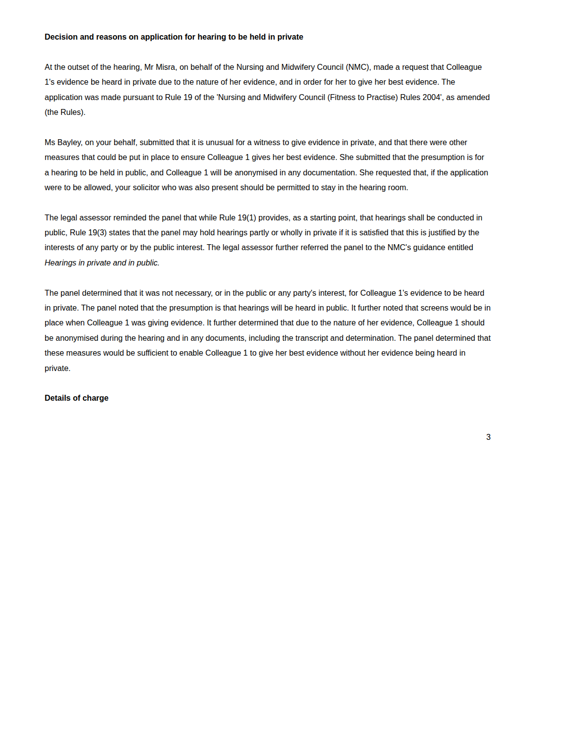Decision and reasons on application for hearing to be held in private
At the outset of the hearing, Mr Misra, on behalf of the Nursing and Midwifery Council (NMC), made a request that Colleague 1's evidence be heard in private due to the nature of her evidence, and in order for her to give her best evidence. The application was made pursuant to Rule 19 of the 'Nursing and Midwifery Council (Fitness to Practise) Rules 2004', as amended (the Rules).
Ms Bayley, on your behalf, submitted that it is unusual for a witness to give evidence in private, and that there were other measures that could be put in place to ensure Colleague 1 gives her best evidence. She submitted that the presumption is for a hearing to be held in public, and Colleague 1 will be anonymised in any documentation. She requested that, if the application were to be allowed, your solicitor who was also present should be permitted to stay in the hearing room.
The legal assessor reminded the panel that while Rule 19(1) provides, as a starting point, that hearings shall be conducted in public, Rule 19(3) states that the panel may hold hearings partly or wholly in private if it is satisfied that this is justified by the interests of any party or by the public interest. The legal assessor further referred the panel to the NMC's guidance entitled Hearings in private and in public.
The panel determined that it was not necessary, or in the public or any party's interest, for Colleague 1's evidence to be heard in private. The panel noted that the presumption is that hearings will be heard in public. It further noted that screens would be in place when Colleague 1 was giving evidence. It further determined that due to the nature of her evidence, Colleague 1 should be anonymised during the hearing and in any documents, including the transcript and determination. The panel determined that these measures would be sufficient to enable Colleague 1 to give her best evidence without her evidence being heard in private.
Details of charge
3